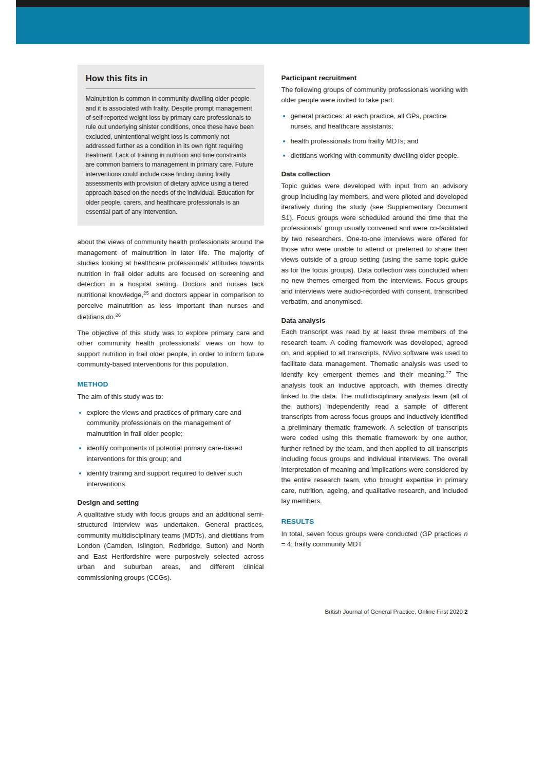How this fits in
Malnutrition is common in community-dwelling older people and it is associated with frailty. Despite prompt management of self-reported weight loss by primary care professionals to rule out underlying sinister conditions, once these have been excluded, unintentional weight loss is commonly not addressed further as a condition in its own right requiring treatment. Lack of training in nutrition and time constraints are common barriers to management in primary care. Future interventions could include case finding during frailty assessments with provision of dietary advice using a tiered approach based on the needs of the individual. Education for older people, carers, and healthcare professionals is an essential part of any intervention.
about the views of community health professionals around the management of malnutrition in later life. The majority of studies looking at healthcare professionals' attitudes towards nutrition in frail older adults are focused on screening and detection in a hospital setting. Doctors and nurses lack nutritional knowledge,25 and doctors appear in comparison to perceive malnutrition as less important than nurses and dietitians do.26
The objective of this study was to explore primary care and other community health professionals' views on how to support nutrition in frail older people, in order to inform future community-based interventions for this population.
METHOD
The aim of this study was to:
explore the views and practices of primary care and community professionals on the management of malnutrition in frail older people;
identify components of potential primary care-based interventions for this group; and
identify training and support required to deliver such interventions.
Design and setting
A qualitative study with focus groups and an additional semi-structured interview was undertaken. General practices, community multidisciplinary teams (MDTs), and dietitians from London (Camden, Islington, Redbridge, Sutton) and North and East Hertfordshire were purposively selected across urban and suburban areas, and different clinical commissioning groups (CCGs).
Participant recruitment
The following groups of community professionals working with older people were invited to take part:
general practices: at each practice, all GPs, practice nurses, and healthcare assistants;
health professionals from frailty MDTs; and
dietitians working with community-dwelling older people.
Data collection
Topic guides were developed with input from an advisory group including lay members, and were piloted and developed iteratively during the study (see Supplementary Document S1). Focus groups were scheduled around the time that the professionals' group usually convened and were co-facilitated by two researchers. One-to-one interviews were offered for those who were unable to attend or preferred to share their views outside of a group setting (using the same topic guide as for the focus groups). Data collection was concluded when no new themes emerged from the interviews. Focus groups and interviews were audio-recorded with consent, transcribed verbatim, and anonymised.
Data analysis
Each transcript was read by at least three members of the research team. A coding framework was developed, agreed on, and applied to all transcripts. NVivo software was used to facilitate data management. Thematic analysis was used to identify key emergent themes and their meaning.27 The analysis took an inductive approach, with themes directly linked to the data. The multidisciplinary analysis team (all of the authors) independently read a sample of different transcripts from across focus groups and inductively identified a preliminary thematic framework. A selection of transcripts were coded using this thematic framework by one author, further refined by the team, and then applied to all transcripts including focus groups and individual interviews. The overall interpretation of meaning and implications were considered by the entire research team, who brought expertise in primary care, nutrition, ageing, and qualitative research, and included lay members.
RESULTS
In total, seven focus groups were conducted (GP practices n = 4; frailty community MDT
British Journal of General Practice, Online First 2020 2